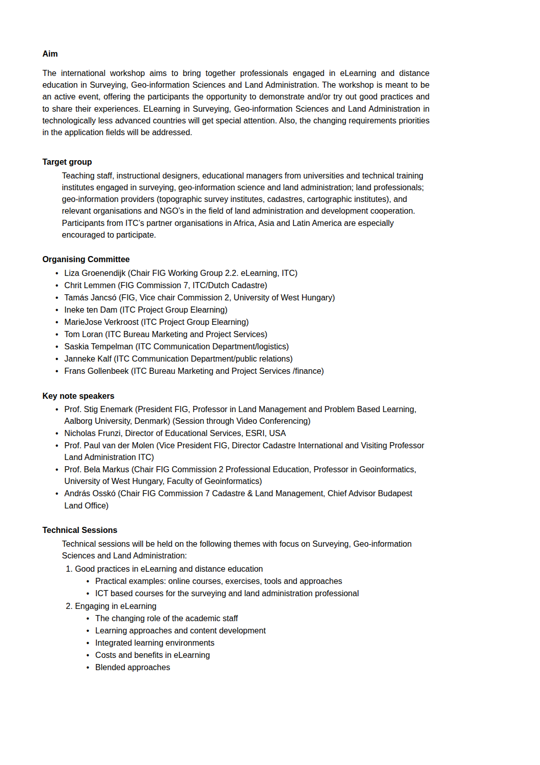Aim
The international workshop aims to bring together professionals engaged in eLearning and distance education in Surveying, Geo-information Sciences and Land Administration. The workshop is meant to be an active event, offering the participants the opportunity to demonstrate and/or try out good practices and to share their experiences. ELearning in Surveying, Geo-information Sciences and Land Administration in technologically less advanced countries will get special attention. Also, the changing requirements priorities in the application fields will be addressed.
Target group
Teaching staff, instructional designers, educational managers from universities and technical training institutes engaged in surveying, geo-information science and land administration; land professionals; geo-information providers (topographic survey institutes, cadastres, cartographic institutes), and relevant organisations and NGO’s in the field of land administration and development cooperation. Participants from ITC’s partner organisations in Africa, Asia and Latin America are especially encouraged to participate.
Organising Committee
Liza Groenendijk (Chair FIG Working Group 2.2. eLearning, ITC)
Chrit Lemmen (FIG Commission 7, ITC/Dutch Cadastre)
Tamás Jancsó (FIG, Vice chair Commission 2, University of West Hungary)
Ineke ten Dam (ITC Project Group Elearning)
MarieJose Verkroost (ITC Project Group Elearning)
Tom Loran (ITC Bureau Marketing and Project Services)
Saskia Tempelman (ITC Communication Department/logistics)
Janneke Kalf (ITC Communication Department/public relations)
Frans Gollenbeek (ITC Bureau Marketing and Project Services /finance)
Key note speakers
Prof. Stig Enemark (President FIG, Professor in Land Management and Problem Based Learning, Aalborg University, Denmark) (Session through Video Conferencing)
Nicholas Frunzi, Director of Educational Services, ESRI, USA
Prof. Paul van der Molen (Vice President FIG, Director Cadastre International and Visiting Professor Land Administration ITC)
Prof. Bela Markus (Chair FIG Commission 2 Professional Education, Professor in Geoinformatics, University of West Hungary, Faculty of Geoinformatics)
András Osskó (Chair FIG Commission 7 Cadastre & Land Management, Chief Advisor Budapest Land Office)
Technical Sessions
Technical sessions will be held on the following themes with focus on Surveying, Geo-information Sciences and Land Administration:
Good practices in eLearning and distance education
Practical examples: online courses, exercises, tools and approaches
ICT based courses for the surveying and land administration professional
Engaging in eLearning
The changing role of the academic staff
Learning approaches and content development
Integrated learning environments
Costs and benefits in eLearning
Blended approaches